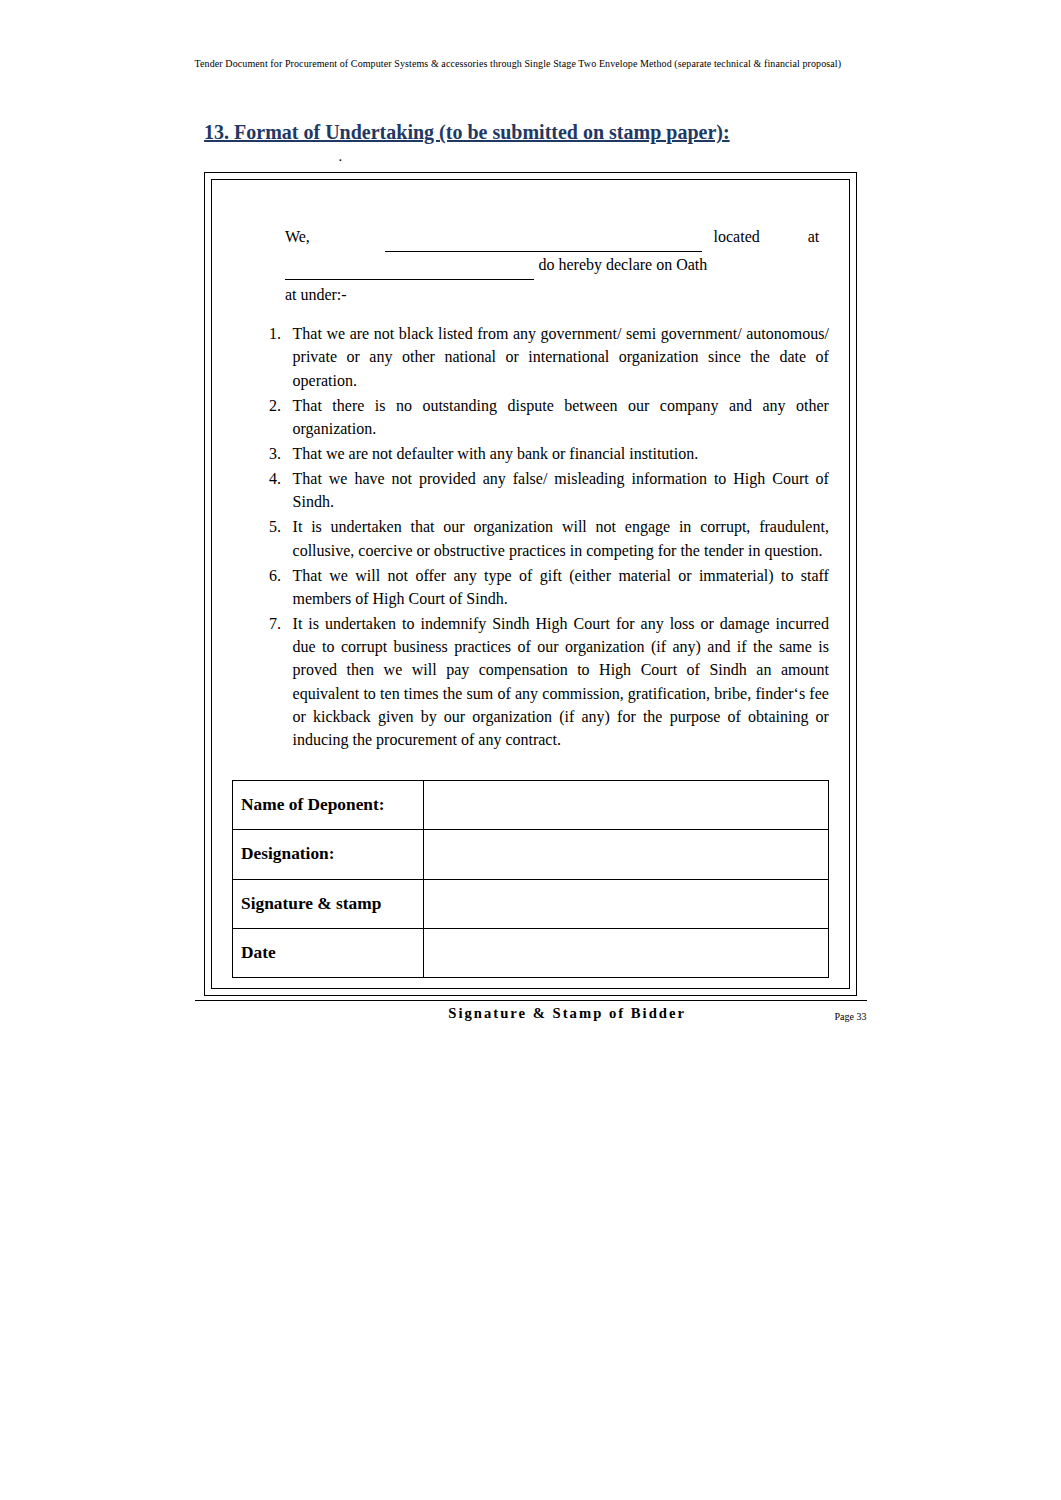Tender Document for Procurement of Computer Systems & accessories through Single Stage Two Envelope Method (separate technical & financial proposal)
13. Format of Undertaking (to be submitted on stamp paper):
.
We, located at
do hereby declare on Oath at under:-
That we are not black listed from any government/ semi government/ autonomous/ private or any other national or international organization since the date of operation.
That there is no outstanding dispute between our company and any other organization.
That we are not defaulter with any bank or financial institution.
That we have not provided any false/ misleading information to High Court of Sindh.
It is undertaken that our organization will not engage in corrupt, fraudulent, collusive, coercive or obstructive practices in competing for the tender in question.
That we will not offer any type of gift (either material or immaterial) to staff members of High Court of Sindh.
It is undertaken to indemnify Sindh High Court for any loss or damage incurred due to corrupt business practices of our organization (if any) and if the same is proved then we will pay compensation to High Court of Sindh an amount equivalent to ten times the sum of any commission, gratification, bribe, finder‘s fee or kickback given by our organization (if any) for the purpose of obtaining or inducing the procurement of any contract.
| Name of Deponent: | |
| Designation: | |
| Signature & stamp | |
| Date | |
Signature & Stamp of Bidder
Page 33